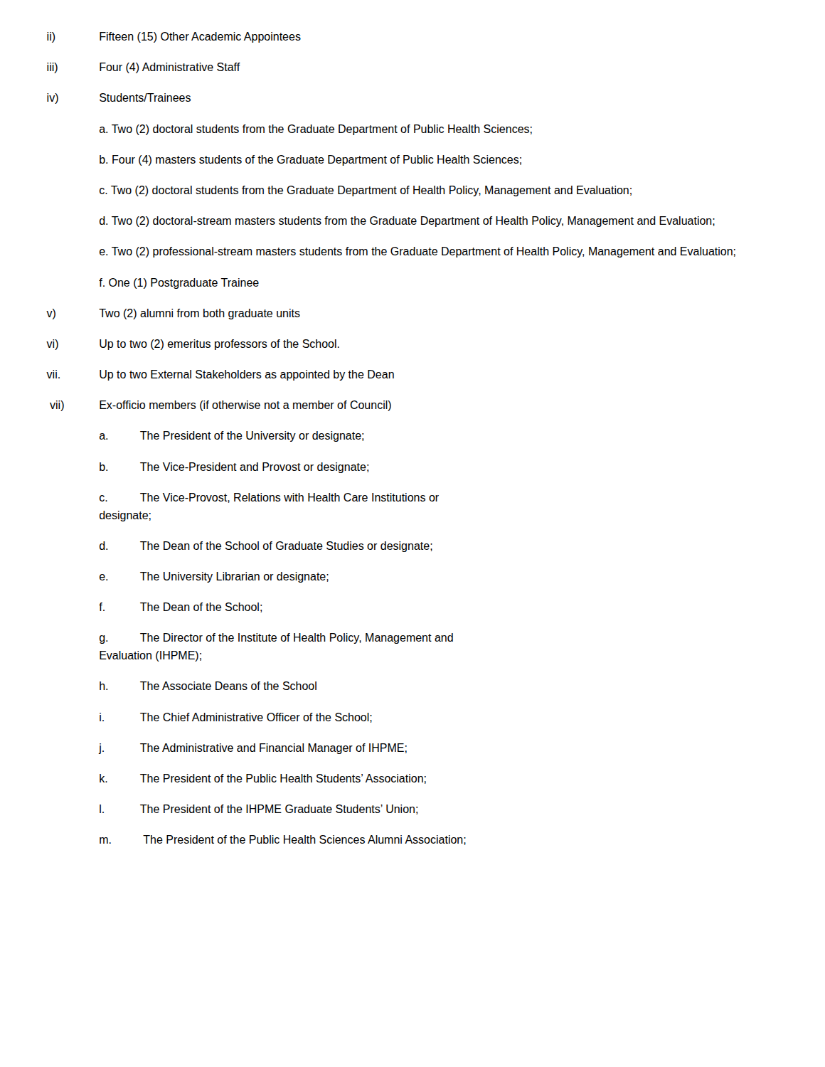ii)
Fifteen (15) Other Academic Appointees
iii)
Four (4) Administrative Staff
iv)
Students/Trainees
a. Two (2) doctoral students from the Graduate Department of Public Health Sciences;
b. Four (4) masters students of the Graduate Department of Public Health Sciences;
c. Two (2) doctoral students from the Graduate Department of Health Policy, Management and Evaluation;
d. Two (2) doctoral-stream masters students from the Graduate Department of Health Policy, Management and Evaluation;
e. Two (2) professional-stream masters students from the Graduate Department of Health Policy, Management and Evaluation;
f. One (1) Postgraduate Trainee
v)
Two (2) alumni from both graduate units
vi)
Up to two (2) emeritus professors of the School.
vii.
Up to two External Stakeholders as appointed by the Dean
vii)
Ex-officio members (if otherwise not a member of Council)
a.
The President of the University or designate;
b.
The Vice-President and Provost or designate;
c.
The Vice-Provost, Relations with Health Care Institutions or
designate;
d.
The Dean of the School of Graduate Studies or designate;
e.
The University Librarian or designate;
f.
The Dean of the School;
g.
The Director of the Institute of Health Policy, Management and
Evaluation (IHPME);
h.
The Associate Deans of the School
i.
The Chief Administrative Officer of the School;
j.
The Administrative and Financial Manager of IHPME;
k.
The President of the Public Health Students’ Association;
l.
The President of the IHPME Graduate Students’ Union;
m.
The President of the Public Health Sciences Alumni Association;